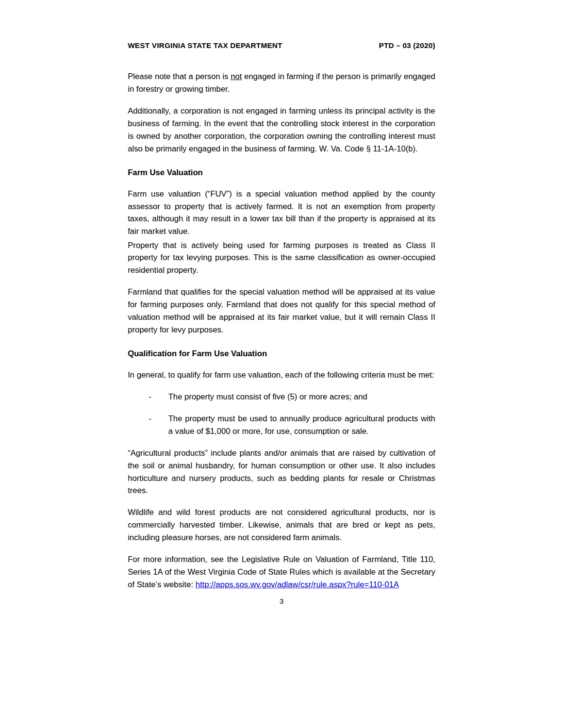West Virginia State Tax Department
PTD – 03 (2020)
Please note that a person is not engaged in farming if the person is primarily engaged in forestry or growing timber.
Additionally, a corporation is not engaged in farming unless its principal activity is the business of farming. In the event that the controlling stock interest in the corporation is owned by another corporation, the corporation owning the controlling interest must also be primarily engaged in the business of farming. W. Va. Code § 11-1A-10(b).
Farm Use Valuation
Farm use valuation (“FUV”) is a special valuation method applied by the county assessor to property that is actively farmed. It is not an exemption from property taxes, although it may result in a lower tax bill than if the property is appraised at its fair market value.
Property that is actively being used for farming purposes is treated as Class II property for tax levying purposes. This is the same classification as owner-occupied residential property.
Farmland that qualifies for the special valuation method will be appraised at its value for farming purposes only. Farmland that does not qualify for this special method of valuation method will be appraised at its fair market value, but it will remain Class II property for levy purposes.
Qualification for Farm Use Valuation
In general, to qualify for farm use valuation, each of the following criteria must be met:
The property must consist of five (5) or more acres; and
The property must be used to annually produce agricultural products with a value of $1,000 or more, for use, consumption or sale.
“Agricultural products” include plants and/or animals that are raised by cultivation of the soil or animal husbandry, for human consumption or other use. It also includes horticulture and nursery products, such as bedding plants for resale or Christmas trees.
Wildlife and wild forest products are not considered agricultural products, nor is commercially harvested timber. Likewise, animals that are bred or kept as pets, including pleasure horses, are not considered farm animals.
For more information, see the Legislative Rule on Valuation of Farmland, Title 110, Series 1A of the West Virginia Code of State Rules which is available at the Secretary of State’s website: http://apps.sos.wv.gov/adlaw/csr/rule.aspx?rule=110-01A
3